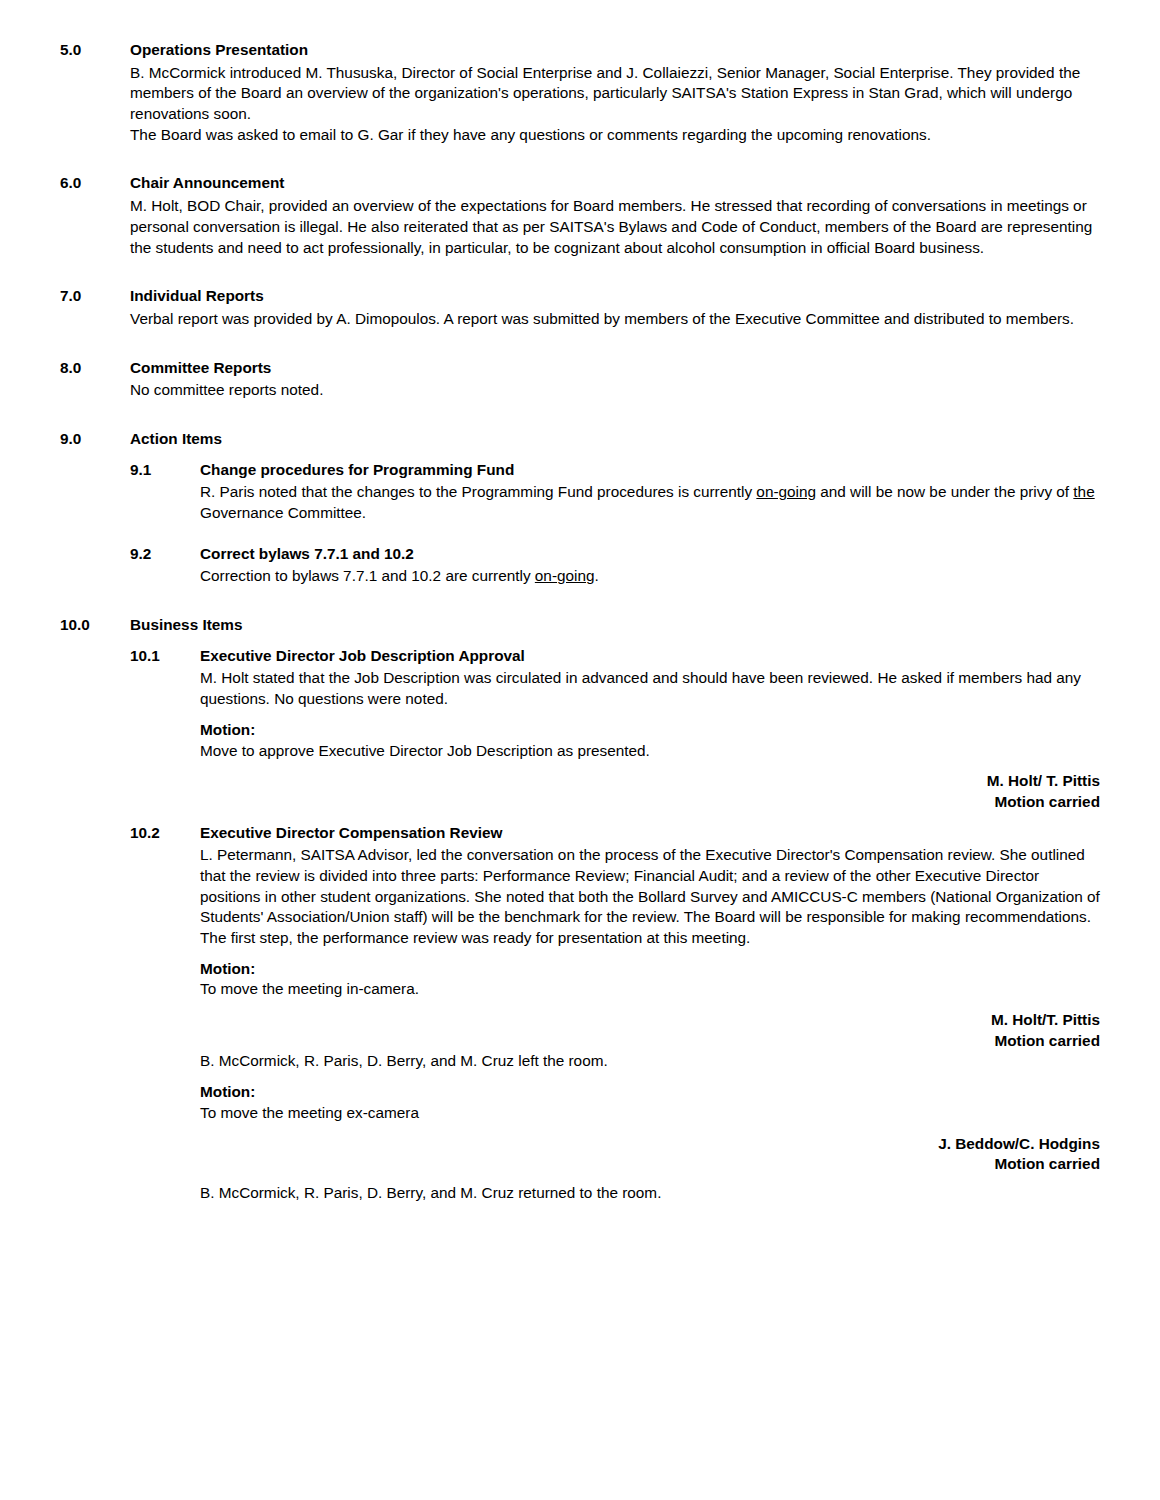5.0
Operations Presentation
B. McCormick introduced M. Thususka, Director of Social Enterprise and J. Collaiezzi, Senior Manager, Social Enterprise. They provided the members of the Board an overview of the organization's operations, particularly SAITSA's Station Express in Stan Grad, which will undergo renovations soon.
The Board was asked to email to G. Gar if they have any questions or comments regarding the upcoming renovations.
6.0
Chair Announcement
M. Holt, BOD Chair, provided an overview of the expectations for Board members. He stressed that recording of conversations in meetings or personal conversation is illegal. He also reiterated that as per SAITSA's Bylaws and Code of Conduct, members of the Board are representing the students and need to act professionally, in particular, to be cognizant about alcohol consumption in official Board business.
7.0
Individual Reports
Verbal report was provided by A. Dimopoulos. A report was submitted by members of the Executive Committee and distributed to members.
8.0
Committee Reports
No committee reports noted.
9.0
Action Items
9.1
Change procedures for Programming Fund
R. Paris noted that the changes to the Programming Fund procedures is currently on-going and will be now be under the privy of the Governance Committee.
9.2
Correct bylaws 7.7.1 and 10.2
Correction to bylaws 7.7.1 and 10.2 are currently on-going.
10.0
Business Items
10.1
Executive Director Job Description Approval
M. Holt stated that the Job Description was circulated in advanced and should have been reviewed. He asked if members had any questions. No questions were noted.
Motion:
Move to approve Executive Director Job Description as presented.
M. Holt/ T. Pittis
Motion carried
10.2
Executive Director Compensation Review
L. Petermann, SAITSA Advisor, led the conversation on the process of the Executive Director's Compensation review. She outlined that the review is divided into three parts: Performance Review; Financial Audit; and a review of the other Executive Director positions in other student organizations. She noted that both the Bollard Survey and AMICCUS-C members (National Organization of Students' Association/Union staff) will be the benchmark for the review. The Board will be responsible for making recommendations. The first step, the performance review was ready for presentation at this meeting.
Motion:
To move the meeting in-camera.
M. Holt/T. Pittis
Motion carried
B. McCormick, R. Paris, D. Berry, and M. Cruz left the room.
Motion:
To move the meeting ex-camera
J. Beddow/C. Hodgins
Motion carried
B. McCormick, R. Paris, D. Berry, and M. Cruz returned to the room.